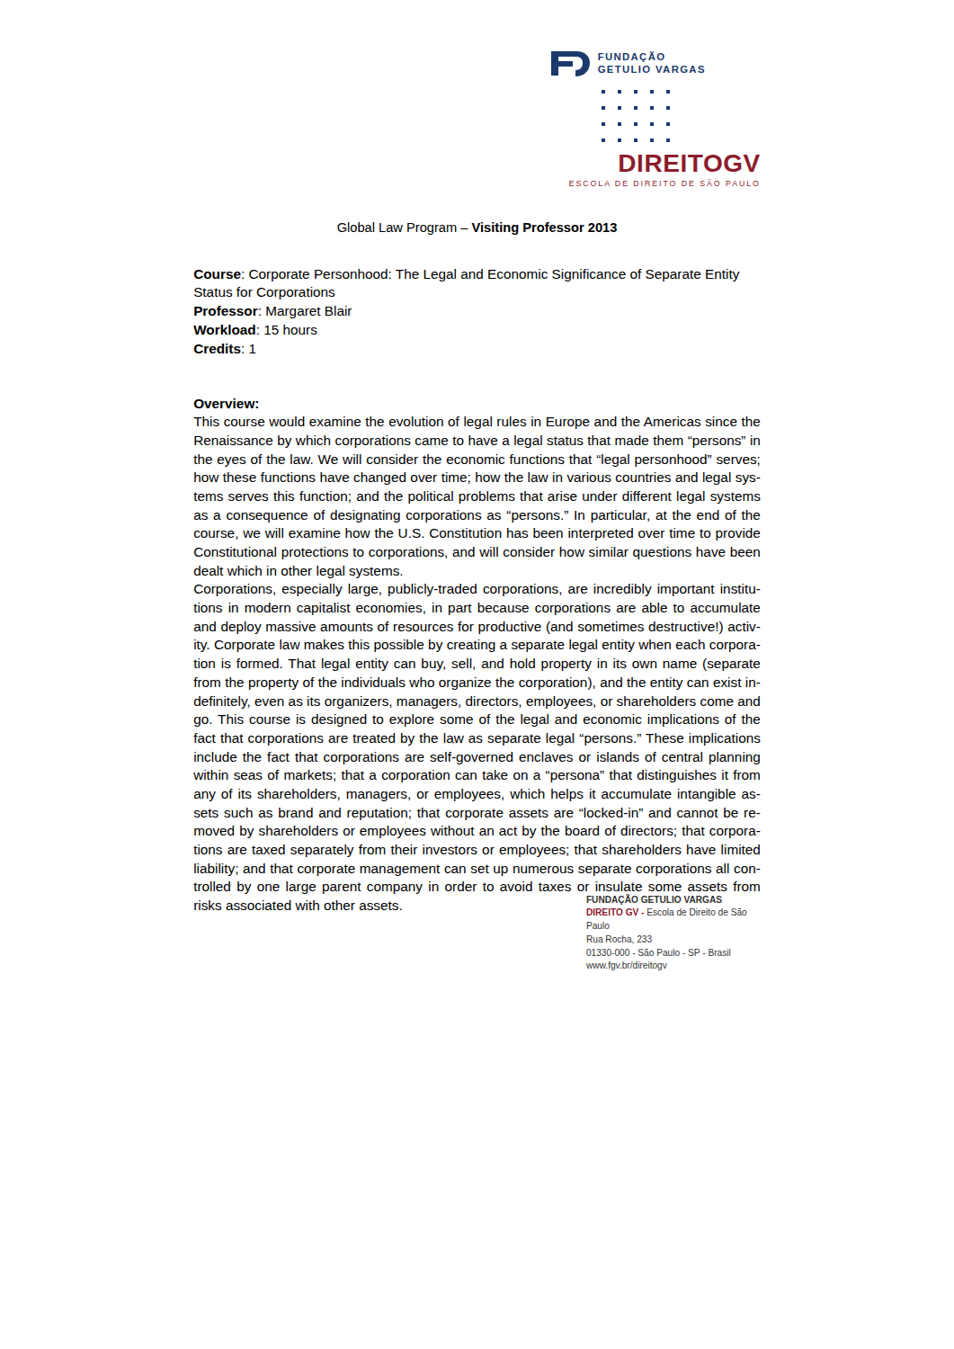Fundação
Getulio Vargas
DIREITOGV
Escola de Direito de São Paulo
Global Law Program – Visiting Professor 2013
Course: Corporate Personhood: The Legal and Economic Significance of Separate Entity Status for Corporations
Professor: Margaret Blair
Workload: 15 hours
Credits: 1
Overview:
This course would examine the evolution of legal rules in Europe and the Americas since the Renaissance by which corporations came to have a legal status that made them “persons” in the eyes of the law. We will consider the economic functions that “legal personhood” serves; how these functions have changed over time; how the law in various countries and legal systems serves this function; and the political problems that arise under different legal systems as a consequence of designating corporations as “persons.” In particular, at the end of the course, we will examine how the U.S. Constitution has been interpreted over time to provide Constitutional protections to corporations, and will consider how similar questions have been dealt which in other legal systems.
Corporations, especially large, publicly-traded corporations, are incredibly important institutions in modern capitalist economies, in part because corporations are able to accumulate and deploy massive amounts of resources for productive (and sometimes destructive!) activity. Corporate law makes this possible by creating a separate legal entity when each corporation is formed. That legal entity can buy, sell, and hold property in its own name (separate from the property of the individuals who organize the corporation), and the entity can exist indefinitely, even as its organizers, managers, directors, employees, or shareholders come and go. This course is designed to explore some of the legal and economic implications of the fact that corporations are treated by the law as separate legal “persons.” These implications include the fact that corporations are self-governed enclaves or islands of central planning within seas of markets; that a corporation can take on a “persona” that distinguishes it from any of its shareholders, managers, or employees, which helps it accumulate intangible assets such as brand and reputation; that corporate assets are “locked-in” and cannot be removed by shareholders or employees without an act by the board of directors; that corporations are taxed separately from their investors or employees; that shareholders have limited liability; and that corporate management can set up numerous separate corporations all controlled by one large parent company in order to avoid taxes or insulate some assets from risks associated with other assets.
FUNDAÇÃO GETULIO VARGAS
DIREITO GV - Escola de Direito de São Paulo
Rua Rocha, 233
01330-000 - São Paulo - SP - Brasil
www.fgv.br/direitogv